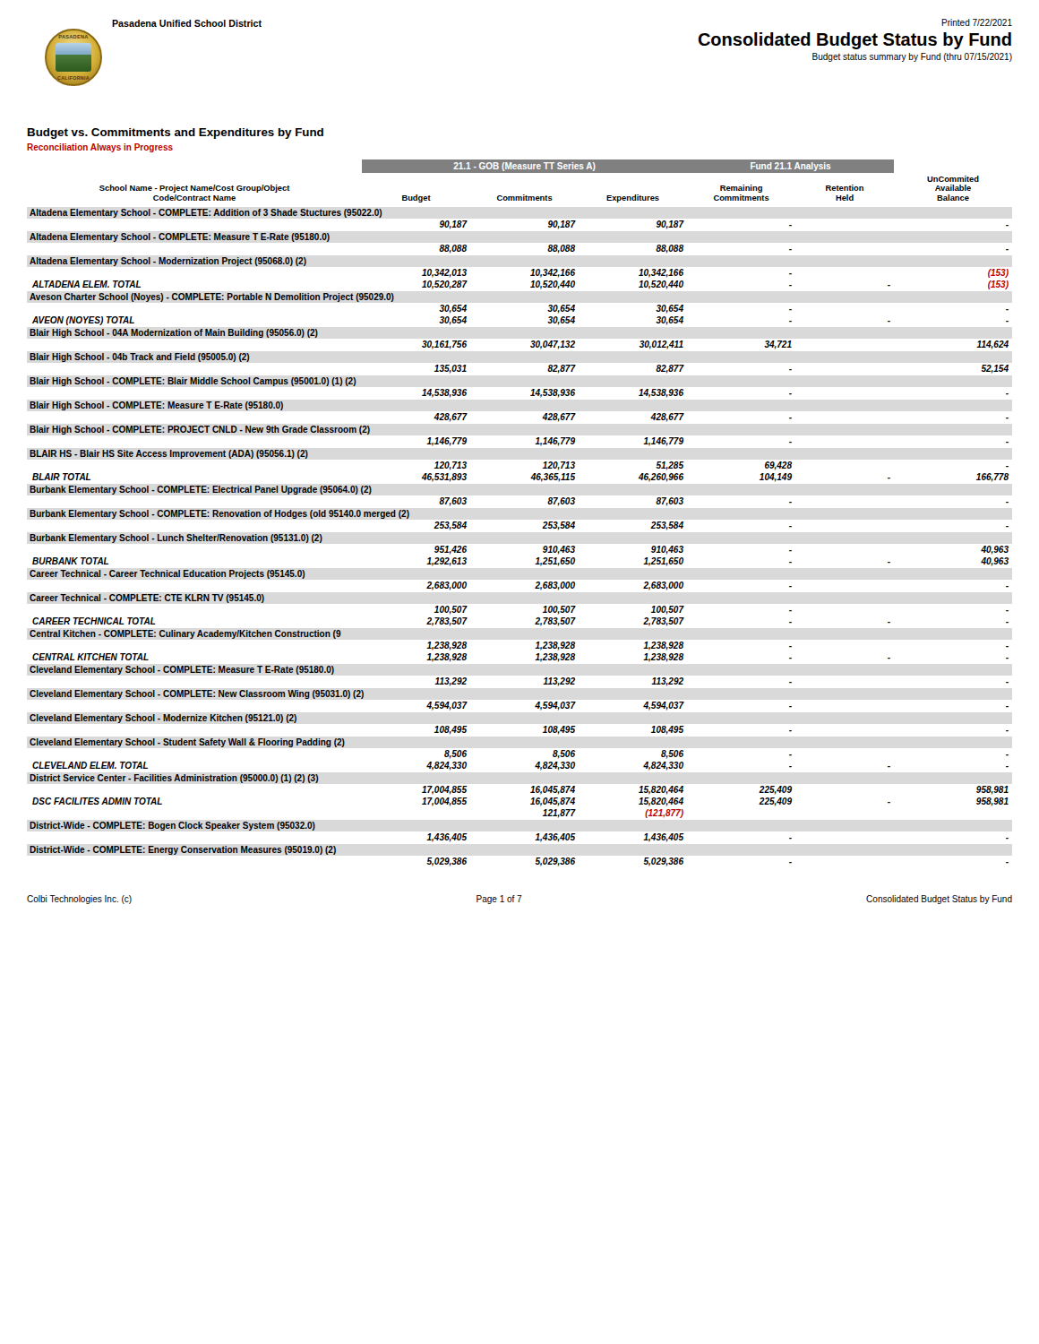Pasadena Unified School District
Printed 7/22/2021
Consolidated Budget Status by Fund
Budget status summary by Fund (thru 07/15/2021)
Budget vs. Commitments and Expenditures by Fund
Reconciliation Always in Progress
| | 21.1 - GOB (Measure TT Series A) | Fund 21.1 Analysis | |
| School Name - Project Name/Cost Group/Object Code/Contract Name | Budget | Commitments | Expenditures | Remaining Commitments | Retention Held | UnCommited Available Balance |
| Altadena Elementary School - COMPLETE: Addition of 3 Shade Stuctures (95022.0) |
| | 90,187 | 90,187 | 90,187 | - | | - |
| Altadena Elementary School - COMPLETE: Measure T E-Rate (95180.0) |
| | 88,088 | 88,088 | 88,088 | - | | - |
| Altadena Elementary School - Modernization Project (95068.0) (2) |
| | 10,342,013 | 10,342,166 | 10,342,166 | - | | (153) |
| ALTADENA ELEM. TOTAL | 10,520,287 | 10,520,440 | 10,520,440 | - | - | (153) |
| Aveson Charter School (Noyes) - COMPLETE: Portable N Demolition Project (95029.0) |
| | 30,654 | 30,654 | 30,654 | - | | - |
| AVEON (NOYES) TOTAL | 30,654 | 30,654 | 30,654 | - | - | - |
| Blair High School - 04A Modernization of Main Building (95056.0) (2) |
| | 30,161,756 | 30,047,132 | 30,012,411 | 34,721 | | 114,624 |
| Blair High School - 04b Track and Field (95005.0) (2) |
| | 135,031 | 82,877 | 82,877 | - | | 52,154 |
| Blair High School - COMPLETE: Blair Middle School Campus (95001.0) (1) (2) |
| | 14,538,936 | 14,538,936 | 14,538,936 | - | | - |
| Blair High School - COMPLETE: Measure T E-Rate (95180.0) |
| | 428,677 | 428,677 | 428,677 | - | | - |
| Blair High School - COMPLETE: PROJECT CNLD - New 9th Grade Classroom (2) |
| | 1,146,779 | 1,146,779 | 1,146,779 | - | | - |
| BLAIR HS - Blair HS Site Access Improvement (ADA) (95056.1) (2) |
| | 120,713 | 120,713 | 51,285 | 69,428 | | - |
| BLAIR TOTAL | 46,531,893 | 46,365,115 | 46,260,966 | 104,149 | - | 166,778 |
| Burbank Elementary School - COMPLETE: Electrical Panel Upgrade (95064.0) (2) |
| | 87,603 | 87,603 | 87,603 | - | | - |
| Burbank Elementary School - COMPLETE: Renovation of Hodges (old 95140.0 merged (2) |
| | 253,584 | 253,584 | 253,584 | - | | - |
| Burbank Elementary School - Lunch Shelter/Renovation (95131.0) (2) |
| | 951,426 | 910,463 | 910,463 | - | | 40,963 |
| BURBANK TOTAL | 1,292,613 | 1,251,650 | 1,251,650 | - | - | 40,963 |
| Career Technical - Career Technical Education Projects (95145.0) |
| | 2,683,000 | 2,683,000 | 2,683,000 | - | | - |
| Career Technical - COMPLETE: CTE KLRN TV (95145.0) |
| | 100,507 | 100,507 | 100,507 | - | | - |
| CAREER TECHNICAL TOTAL | 2,783,507 | 2,783,507 | 2,783,507 | - | - | - |
| Central Kitchen - COMPLETE: Culinary Academy/Kitchen Construction (9 |
| | 1,238,928 | 1,238,928 | 1,238,928 | - | | - |
| CENTRAL KITCHEN TOTAL | 1,238,928 | 1,238,928 | 1,238,928 | - | - | - |
| Cleveland Elementary School - COMPLETE: Measure T E-Rate (95180.0) |
| | 113,292 | 113,292 | 113,292 | - | | - |
| Cleveland Elementary School - COMPLETE: New Classroom Wing (95031.0) (2) |
| | 4,594,037 | 4,594,037 | 4,594,037 | - | | - |
| Cleveland Elementary School - Modernize Kitchen (95121.0) (2) |
| | 108,495 | 108,495 | 108,495 | - | | - |
| Cleveland Elementary School - Student Safety Wall & Flooring Padding (2) |
| | 8,506 | 8,506 | 8,506 | - | | - |
| CLEVELAND ELEM. TOTAL | 4,824,330 | 4,824,330 | 4,824,330 | - | - | - |
| District Service Center - Facilities Administration (95000.0) (1) (2) (3) |
| | 17,004,855 | 16,045,874 | 15,820,464 | 225,409 | | 958,981 |
| DSC FACILITES ADMIN TOTAL | 17,004,855 | 16,045,874 | 15,820,464 | 225,409 | - | 958,981 |
| | | 121,877 | (121,877) | | | |
| District-Wide - COMPLETE: Bogen Clock Speaker System (95032.0) |
| | 1,436,405 | 1,436,405 | 1,436,405 | - | | - |
| District-Wide - COMPLETE: Energy Conservation Measures (95019.0) (2) |
| | 5,029,386 | 5,029,386 | 5,029,386 | - | | - |
Colbi Technologies Inc. (c)
Page 1 of 7
Consolidated Budget Status by Fund